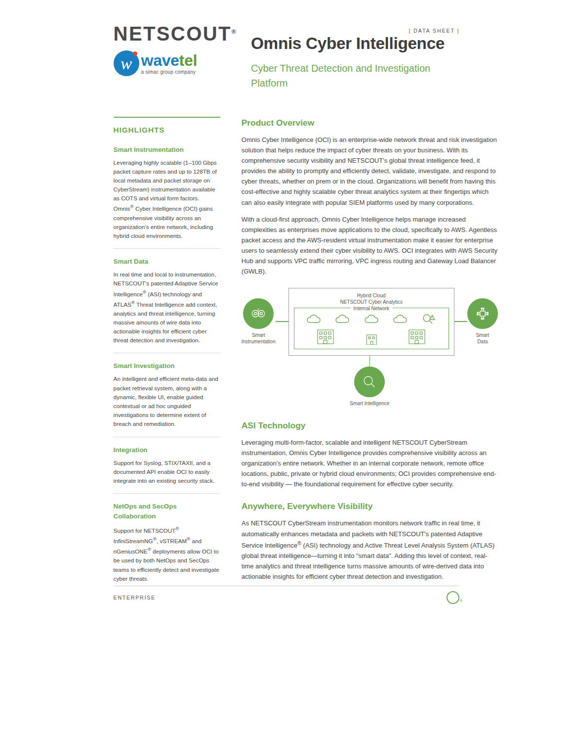NETSCOUT®
wavetel
a simac group company
| DATA SHEET |
Omnis Cyber Intelligence
Cyber Threat Detection and Investigation Platform
HIGHLIGHTS
Smart Instrumentation
Leveraging highly scalable (1–100 Gbps packet capture rates and up to 128TB of local metadata and packet storage on CyberStream) instrumentation available as COTS and virtual form factors. Omnis® Cyber Intelligence (OCI) gains comprehensive visibility across an organization's entire network, including hybrid cloud environments.
Smart Data
In real time and local to instrumentation, NETSCOUT's patented Adaptive Service Intelligence® (ASI) technology and ATLAS® Threat Intelligence add context, analytics and threat intelligence, turning massive amounts of wire data into actionable insights for efficient cyber threat detection and investigation.
Smart Investigation
An intelligent and efficient meta-data and packet retrieval system, along with a dynamic, flexible UI, enable guided contextual or ad hoc unguided investigations to determine extent of breach and remediation.
Integration
Support for Syslog, STIX/TAXII, and a documented API enable OCI to easily integrate into an existing security stack.
NetOps and SecOps Collaboration
Support for NETSCOUT® InfiniStreamNG®, vSTREAM® and nGeniusONE® deployments allow OCI to be used by both NetOps and SecOps teams to efficiently detect and investigate cyber threats.
Product Overview
Omnis Cyber Intelligence (OCI) is an enterprise-wide network threat and risk investigation solution that helps reduce the impact of cyber threats on your business. With its comprehensive security visibility and NETSCOUT's global threat intelligence feed, it provides the ability to promptly and efficiently detect, validate, investigate, and respond to cyber threats, whether on prem or in the cloud. Organizations will benefit from having this cost-effective and highly scalable cyber threat analytics system at their fingertips which can also easily integrate with popular SIEM platforms used by many corporations.
With a cloud-first approach, Omnis Cyber Intelligence helps manage increased complexities as enterprises move applications to the cloud, specifically to AWS. Agentless packet access and the AWS-resident virtual instrumentation make it easier for enterprise users to seamlessly extend their cyber visibility to AWS. OCI integrates with AWS Security Hub and supports VPC traffic mirroring, VPC ingress routing and Gateway Load Balancer (GWLB).
Smart
Instrumentation
Hybrid Cloud
NETSCOUT Cyber Analytics
Internal Network
Smart
Data
Smart Intelligence
ASI Technology
Leveraging multi-form-factor, scalable and intelligent NETSCOUT CyberStream instrumentation, Omnis Cyber Intelligence provides comprehensive visibility across an organization's entire network. Whether in an internal corporate network, remote office locations, public, private or hybrid cloud environments; OCI provides comprehensive end-to-end visibility — the foundational requirement for effective cyber security.
Anywhere, Everywhere Visibility
As NETSCOUT CyberStream instrumentation monitors network traffic in real time, it automatically enhances metadata and packets with NETSCOUT's patented Adaptive Service Intelligence® (ASI) technology and Active Threat Level Analysis System (ATLAS) global threat intelligence—turning it into "smart data". Adding this level of context, real-time analytics and threat intelligence turns massive amounts of wire-derived data into actionable insights for efficient cyber threat detection and investigation.
ENTERPRISE